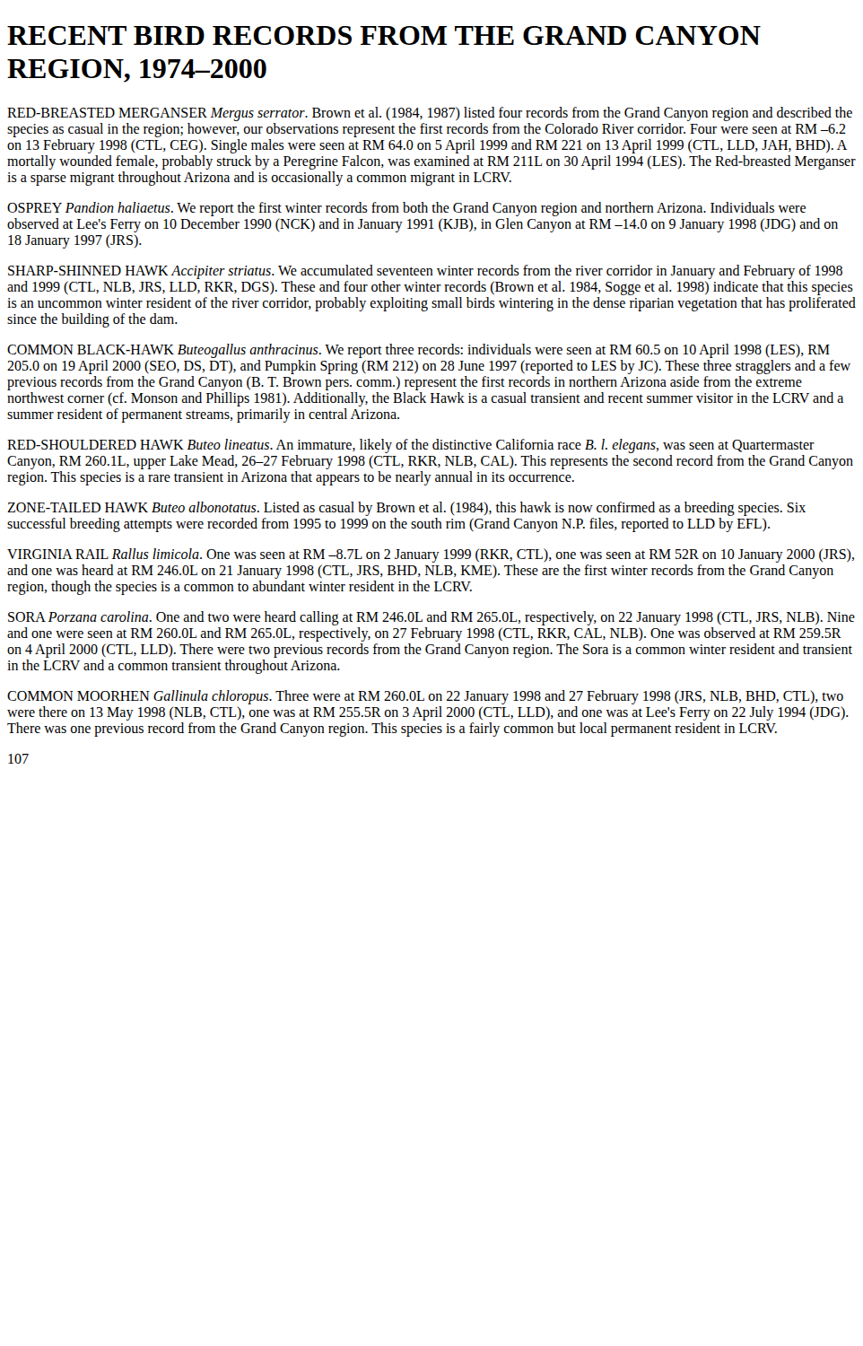RECENT BIRD RECORDS FROM THE GRAND CANYON REGION, 1974–2000
RED-BREASTED MERGANSER Mergus serrator. Brown et al. (1984, 1987) listed four records from the Grand Canyon region and described the species as casual in the region; however, our observations represent the first records from the Colorado River corridor. Four were seen at RM –6.2 on 13 February 1998 (CTL, CEG). Single males were seen at RM 64.0 on 5 April 1999 and RM 221 on 13 April 1999 (CTL, LLD, JAH, BHD). A mortally wounded female, probably struck by a Peregrine Falcon, was examined at RM 211L on 30 April 1994 (LES). The Red-breasted Merganser is a sparse migrant throughout Arizona and is occasionally a common migrant in LCRV.
OSPREY Pandion haliaetus. We report the first winter records from both the Grand Canyon region and northern Arizona. Individuals were observed at Lee's Ferry on 10 December 1990 (NCK) and in January 1991 (KJB), in Glen Canyon at RM –14.0 on 9 January 1998 (JDG) and on 18 January 1997 (JRS).
SHARP-SHINNED HAWK Accipiter striatus. We accumulated seventeen winter records from the river corridor in January and February of 1998 and 1999 (CTL, NLB, JRS, LLD, RKR, DGS). These and four other winter records (Brown et al. 1984, Sogge et al. 1998) indicate that this species is an uncommon winter resident of the river corridor, probably exploiting small birds wintering in the dense riparian vegetation that has proliferated since the building of the dam.
COMMON BLACK-HAWK Buteogallus anthracinus. We report three records: individuals were seen at RM 60.5 on 10 April 1998 (LES), RM 205.0 on 19 April 2000 (SEO, DS, DT), and Pumpkin Spring (RM 212) on 28 June 1997 (reported to LES by JC). These three stragglers and a few previous records from the Grand Canyon (B. T. Brown pers. comm.) represent the first records in northern Arizona aside from the extreme northwest corner (cf. Monson and Phillips 1981). Additionally, the Black Hawk is a casual transient and recent summer visitor in the LCRV and a summer resident of permanent streams, primarily in central Arizona.
RED-SHOULDERED HAWK Buteo lineatus. An immature, likely of the distinctive California race B. l. elegans, was seen at Quartermaster Canyon, RM 260.1L, upper Lake Mead, 26–27 February 1998 (CTL, RKR, NLB, CAL). This represents the second record from the Grand Canyon region. This species is a rare transient in Arizona that appears to be nearly annual in its occurrence.
ZONE-TAILED HAWK Buteo albonotatus. Listed as casual by Brown et al. (1984), this hawk is now confirmed as a breeding species. Six successful breeding attempts were recorded from 1995 to 1999 on the south rim (Grand Canyon N.P. files, reported to LLD by EFL).
VIRGINIA RAIL Rallus limicola. One was seen at RM –8.7L on 2 January 1999 (RKR, CTL), one was seen at RM 52R on 10 January 2000 (JRS), and one was heard at RM 246.0L on 21 January 1998 (CTL, JRS, BHD, NLB, KME). These are the first winter records from the Grand Canyon region, though the species is a common to abundant winter resident in the LCRV.
SORA Porzana carolina. One and two were heard calling at RM 246.0L and RM 265.0L, respectively, on 22 January 1998 (CTL, JRS, NLB). Nine and one were seen at RM 260.0L and RM 265.0L, respectively, on 27 February 1998 (CTL, RKR, CAL, NLB). One was observed at RM 259.5R on 4 April 2000 (CTL, LLD). There were two previous records from the Grand Canyon region. The Sora is a common winter resident and transient in the LCRV and a common transient throughout Arizona.
COMMON MOORHEN Gallinula chloropus. Three were at RM 260.0L on 22 January 1998 and 27 February 1998 (JRS, NLB, BHD, CTL), two were there on 13 May 1998 (NLB, CTL), one was at RM 255.5R on 3 April 2000 (CTL, LLD), and one was at Lee's Ferry on 22 July 1994 (JDG). There was one previous record from the Grand Canyon region. This species is a fairly common but local permanent resident in LCRV.
107